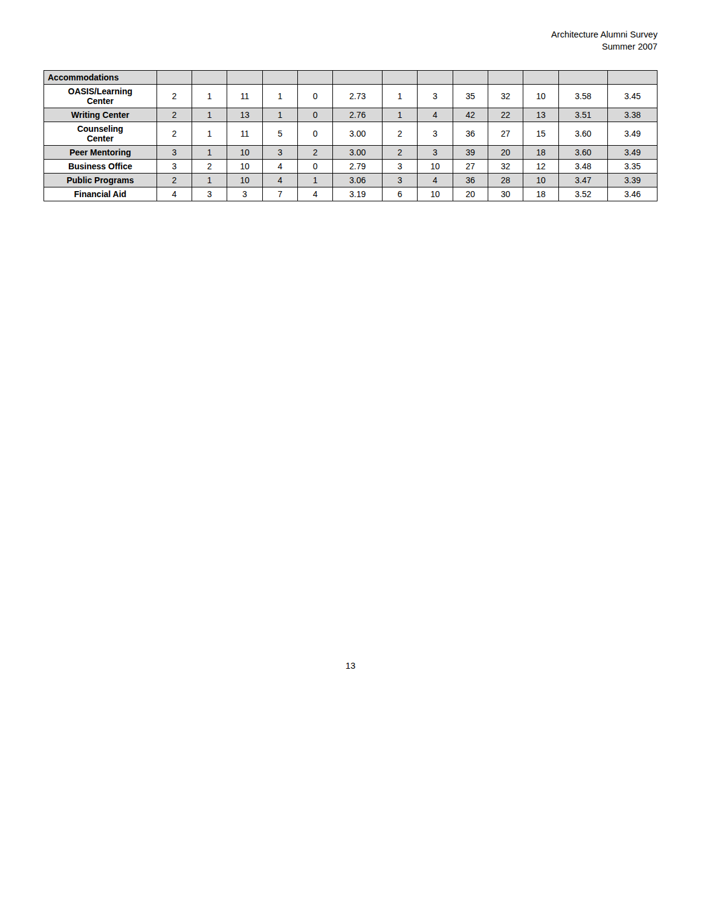Architecture Alumni Survey
Summer 2007
| Accommodations | | | | | | | | | | | | | |
| OASIS/Learning Center | 2 | 1 | 11 | 1 | 0 | 2.73 | 1 | 3 | 35 | 32 | 10 | 3.58 | 3.45 |
| Writing Center | 2 | 1 | 13 | 1 | 0 | 2.76 | 1 | 4 | 42 | 22 | 13 | 3.51 | 3.38 |
| Counseling Center | 2 | 1 | 11 | 5 | 0 | 3.00 | 2 | 3 | 36 | 27 | 15 | 3.60 | 3.49 |
| Peer Mentoring | 3 | 1 | 10 | 3 | 2 | 3.00 | 2 | 3 | 39 | 20 | 18 | 3.60 | 3.49 |
| Business Office | 3 | 2 | 10 | 4 | 0 | 2.79 | 3 | 10 | 27 | 32 | 12 | 3.48 | 3.35 |
| Public Programs | 2 | 1 | 10 | 4 | 1 | 3.06 | 3 | 4 | 36 | 28 | 10 | 3.47 | 3.39 |
| Financial Aid | 4 | 3 | 3 | 7 | 4 | 3.19 | 6 | 10 | 20 | 30 | 18 | 3.52 | 3.46 |
13